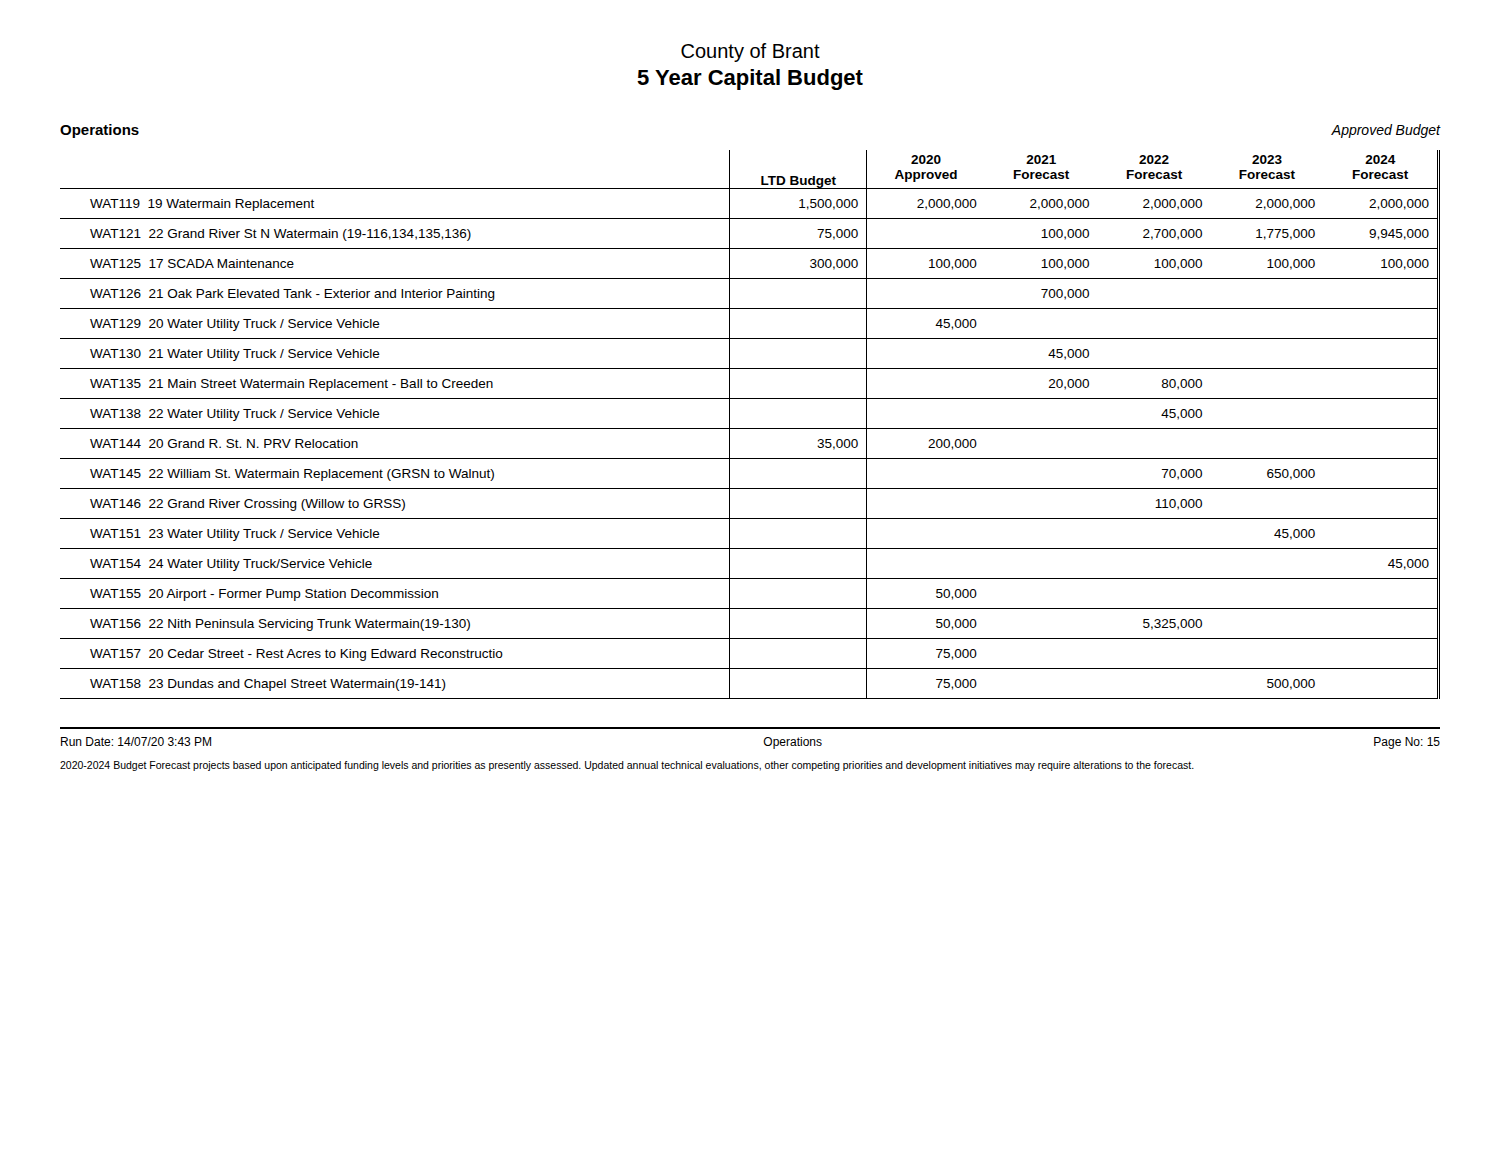County of Brant
5 Year Capital Budget
Operations Approved Budget
| | LTD Budget | 2020 | 2021 | 2022 | 2023 | 2024 |
| --- | --- | --- | --- | --- | --- | --- |
| Approved | Forecast | Forecast | Forecast | Forecast |
| WAT119 19 Watermain Replacement | 1,500,000 | 2,000,000 | 2,000,000 | 2,000,000 | 2,000,000 | 2,000,000 |
| WAT121 22 Grand River St N Watermain (19-116,134,135,136) | 75,000 | | 100,000 | 2,700,000 | 1,775,000 | 9,945,000 |
| WAT125 17 SCADA Maintenance | 300,000 | 100,000 | 100,000 | 100,000 | 100,000 | 100,000 |
| WAT126 21 Oak Park Elevated Tank - Exterior and Interior Painting | | | 700,000 | | | |
| WAT129 20 Water Utility Truck / Service Vehicle | | 45,000 | | | | |
| WAT130 21 Water Utility Truck / Service Vehicle | | | 45,000 | | | |
| WAT135 21 Main Street Watermain Replacement - Ball to Creeden | | | 20,000 | 80,000 | | |
| WAT138 22 Water Utility Truck / Service Vehicle | | | | 45,000 | | |
| WAT144 20 Grand R. St. N. PRV Relocation | 35,000 | 200,000 | | | | |
| WAT145 22 William St. Watermain Replacement (GRSN to Walnut) | | | | 70,000 | 650,000 | |
| WAT146 22 Grand River Crossing (Willow to GRSS) | | | | 110,000 | | |
| WAT151 23 Water Utility Truck / Service Vehicle | | | | | 45,000 | |
| WAT154 24 Water Utility Truck/Service Vehicle | | | | | | 45,000 |
| WAT155 20 Airport - Former Pump Station Decommission | | 50,000 | | | | |
| WAT156 22 Nith Peninsula Servicing Trunk Watermain(19-130) | | 50,000 | | 5,325,000 | | |
| WAT157 20 Cedar Street - Rest Acres to King Edward Reconstructio | | 75,000 | | | | |
| WAT158 23 Dundas and Chapel Street Watermain(19-141) | | 75,000 | | | 500,000 | |
Run Date: 14/07/20 3:43 PM Operations Page No: 15
2020-2024 Budget Forecast projects based upon anticipated funding levels and priorities as presently assessed. Updated annual technical evaluations, other competing priorities and development initiatives may require alterations to the forecast.